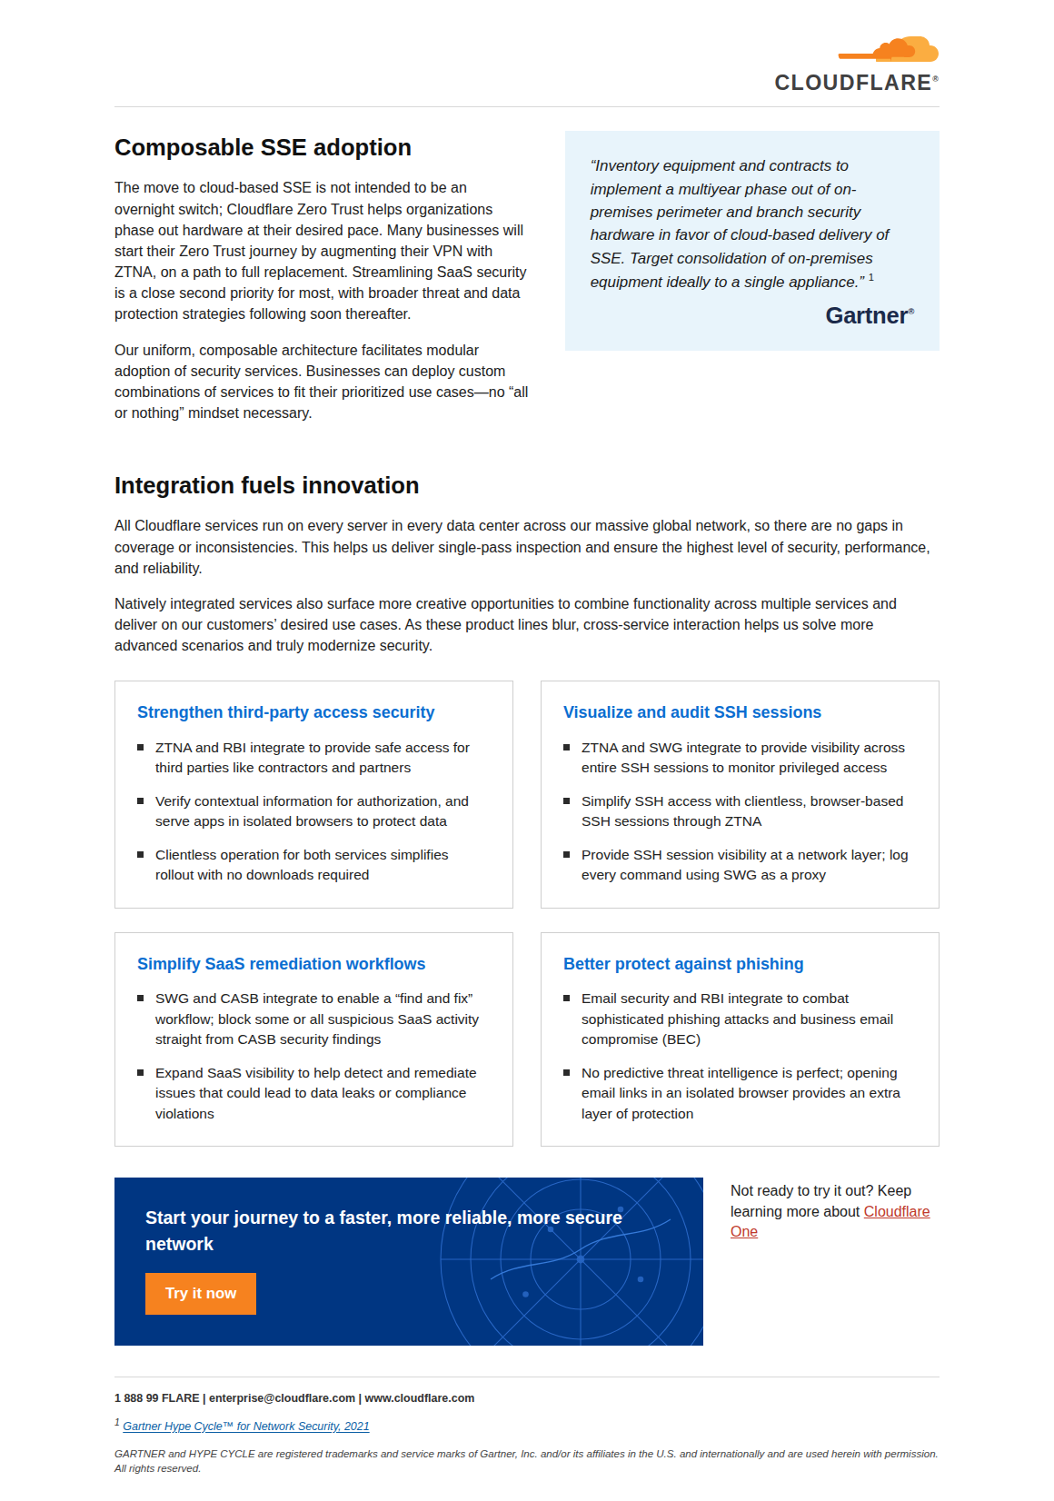CLOUDFLARE®
Composable SSE adoption
The move to cloud-based SSE is not intended to be an overnight switch; Cloudflare Zero Trust helps organizations phase out hardware at their desired pace. Many businesses will start their Zero Trust journey by augmenting their VPN with ZTNA, on a path to full replacement. Streamlining SaaS security is a close second priority for most, with broader threat and data protection strategies following soon thereafter.
Our uniform, composable architecture facilitates modular adoption of security services. Businesses can deploy custom combinations of services to fit their prioritized use cases—no “all or nothing” mindset necessary.
“Inventory equipment and contracts to implement a multiyear phase out of on-premises perimeter and branch security hardware in favor of cloud-based delivery of SSE. Target consolidation of on-premises equipment ideally to a single appliance.” 1
Gartner®
Integration fuels innovation
All Cloudflare services run on every server in every data center across our massive global network, so there are no gaps in coverage or inconsistencies. This helps us deliver single-pass inspection and ensure the highest level of security, performance, and reliability.
Natively integrated services also surface more creative opportunities to combine functionality across multiple services and deliver on our customers’ desired use cases. As these product lines blur, cross-service interaction helps us solve more advanced scenarios and truly modernize security.
Strengthen third-party access security
ZTNA and RBI integrate to provide safe access for third parties like contractors and partners
Verify contextual information for authorization, and serve apps in isolated browsers to protect data
Clientless operation for both services simplifies rollout with no downloads required
Visualize and audit SSH sessions
ZTNA and SWG integrate to provide visibility across entire SSH sessions to monitor privileged access
Simplify SSH access with clientless, browser-based SSH sessions through ZTNA
Provide SSH session visibility at a network layer; log every command using SWG as a proxy
Simplify SaaS remediation workflows
SWG and CASB integrate to enable a “find and fix” workflow; block some or all suspicious SaaS activity straight from CASB security findings
Expand SaaS visibility to help detect and remediate issues that could lead to data leaks or compliance violations
Better protect against phishing
Email security and RBI integrate to combat sophisticated phishing attacks and business email compromise (BEC)
No predictive threat intelligence is perfect; opening email links in an isolated browser provides an extra layer of protection
Start your journey to a faster, more reliable, more secure network
Try it now
Not ready to try it out? Keep learning more about Cloudflare One
1 888 99 FLARE | enterprise@cloudflare.com | www.cloudflare.com
1 Gartner Hype Cycle™ for Network Security, 2021
GARTNER and HYPE CYCLE are registered trademarks and service marks of Gartner, Inc. and/or its affiliates in the U.S. and internationally and are used herein with permission. All rights reserved.